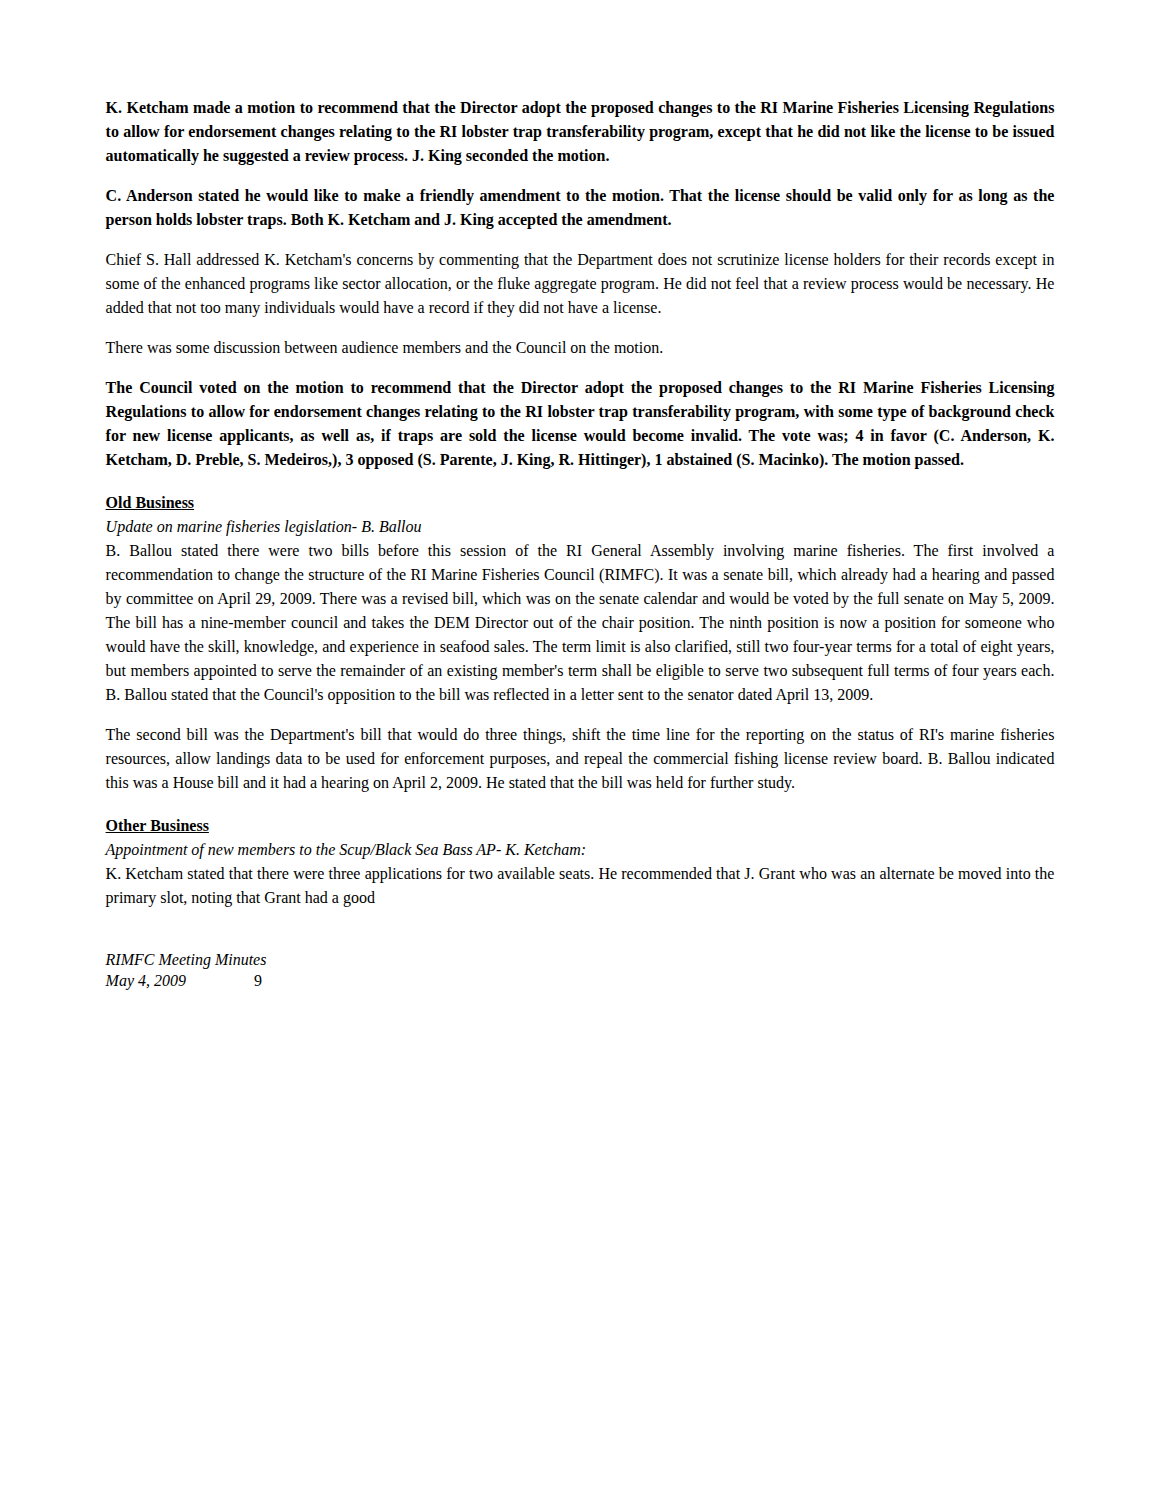K. Ketcham made a motion to recommend that the Director adopt the proposed changes to the RI Marine Fisheries Licensing Regulations to allow for endorsement changes relating to the RI lobster trap transferability program, except that he did not like the license to be issued automatically he suggested a review process. J. King seconded the motion.
C. Anderson stated he would like to make a friendly amendment to the motion. That the license should be valid only for as long as the person holds lobster traps. Both K. Ketcham and J. King accepted the amendment.
Chief S. Hall addressed K. Ketcham's concerns by commenting that the Department does not scrutinize license holders for their records except in some of the enhanced programs like sector allocation, or the fluke aggregate program. He did not feel that a review process would be necessary. He added that not too many individuals would have a record if they did not have a license.
There was some discussion between audience members and the Council on the motion.
The Council voted on the motion to recommend that the Director adopt the proposed changes to the RI Marine Fisheries Licensing Regulations to allow for endorsement changes relating to the RI lobster trap transferability program, with some type of background check for new license applicants, as well as, if traps are sold the license would become invalid. The vote was; 4 in favor (C. Anderson, K. Ketcham, D. Preble, S. Medeiros,), 3 opposed (S. Parente, J. King, R. Hittinger), 1 abstained (S. Macinko). The motion passed.
Old Business
Update on marine fisheries legislation- B. Ballou
B. Ballou stated there were two bills before this session of the RI General Assembly involving marine fisheries. The first involved a recommendation to change the structure of the RI Marine Fisheries Council (RIMFC). It was a senate bill, which already had a hearing and passed by committee on April 29, 2009. There was a revised bill, which was on the senate calendar and would be voted by the full senate on May 5, 2009. The bill has a nine-member council and takes the DEM Director out of the chair position. The ninth position is now a position for someone who would have the skill, knowledge, and experience in seafood sales. The term limit is also clarified, still two four-year terms for a total of eight years, but members appointed to serve the remainder of an existing member's term shall be eligible to serve two subsequent full terms of four years each. B. Ballou stated that the Council's opposition to the bill was reflected in a letter sent to the senator dated April 13, 2009.
The second bill was the Department's bill that would do three things, shift the time line for the reporting on the status of RI's marine fisheries resources, allow landings data to be used for enforcement purposes, and repeal the commercial fishing license review board. B. Ballou indicated this was a House bill and it had a hearing on April 2, 2009. He stated that the bill was held for further study.
Other Business
Appointment of new members to the Scup/Black Sea Bass AP- K. Ketcham:
K. Ketcham stated that there were three applications for two available seats. He recommended that J. Grant who was an alternate be moved into the primary slot, noting that Grant had a good
RIMFC Meeting Minutes
May 4, 2009 9